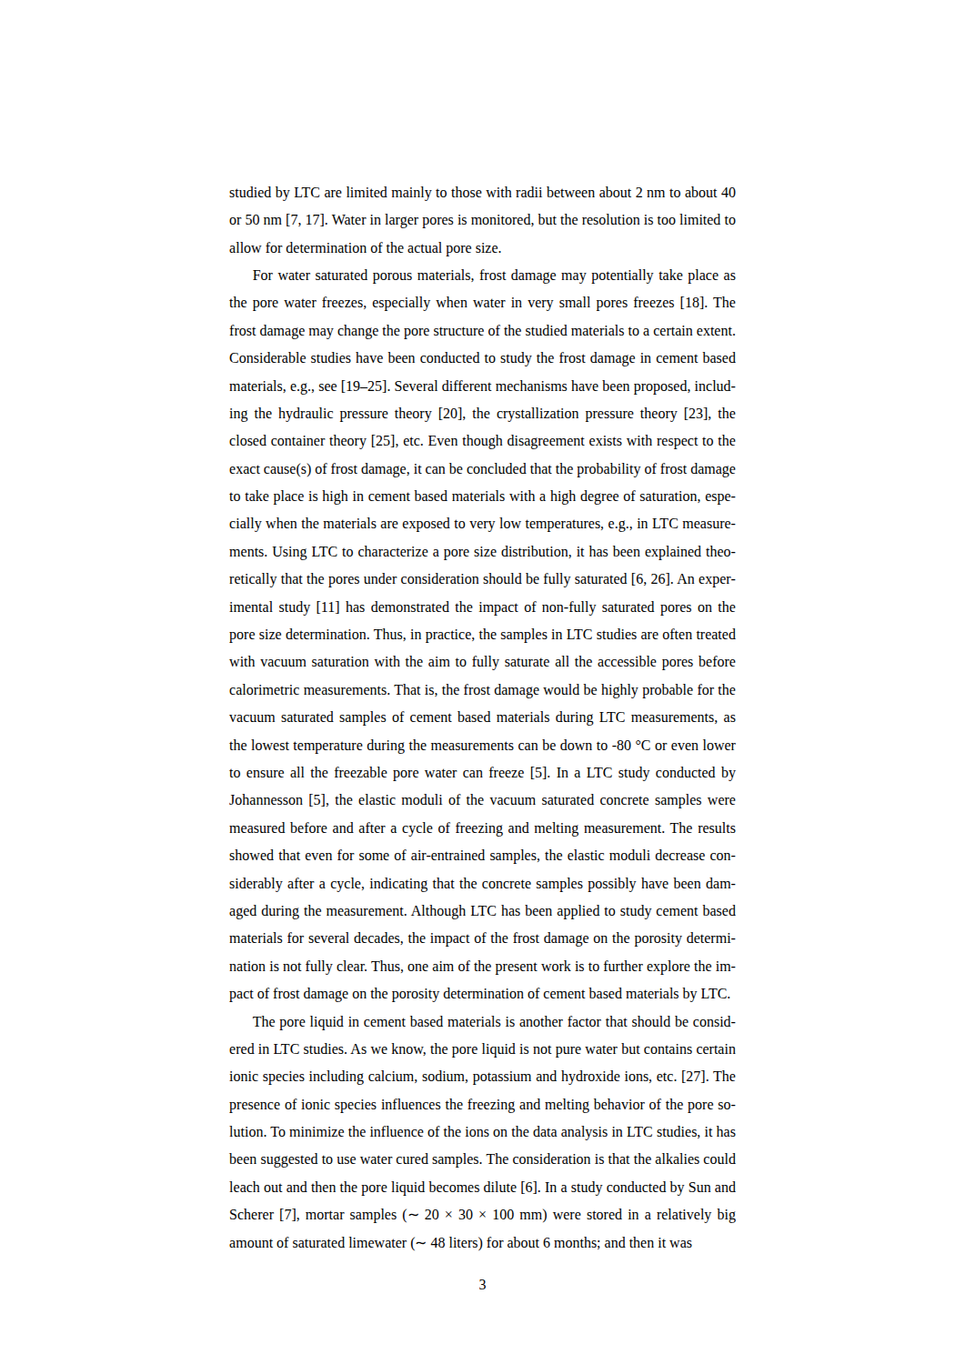studied by LTC are limited mainly to those with radii between about 2 nm to about 40 or 50 nm [7, 17]. Water in larger pores is monitored, but the resolution is too limited to allow for determination of the actual pore size.
For water saturated porous materials, frost damage may potentially take place as the pore water freezes, especially when water in very small pores freezes [18]. The frost damage may change the pore structure of the studied materials to a certain extent. Considerable studies have been conducted to study the frost damage in cement based materials, e.g., see [19–25]. Several different mechanisms have been proposed, including the hydraulic pressure theory [20], the crystallization pressure theory [23], the closed container theory [25], etc. Even though disagreement exists with respect to the exact cause(s) of frost damage, it can be concluded that the probability of frost damage to take place is high in cement based materials with a high degree of saturation, especially when the materials are exposed to very low temperatures, e.g., in LTC measurements. Using LTC to characterize a pore size distribution, it has been explained theoretically that the pores under consideration should be fully saturated [6, 26]. An experimental study [11] has demonstrated the impact of non-fully saturated pores on the pore size determination. Thus, in practice, the samples in LTC studies are often treated with vacuum saturation with the aim to fully saturate all the accessible pores before calorimetric measurements. That is, the frost damage would be highly probable for the vacuum saturated samples of cement based materials during LTC measurements, as the lowest temperature during the measurements can be down to -80 °C or even lower to ensure all the freezable pore water can freeze [5]. In a LTC study conducted by Johannesson [5], the elastic moduli of the vacuum saturated concrete samples were measured before and after a cycle of freezing and melting measurement. The results showed that even for some of air-entrained samples, the elastic moduli decrease considerably after a cycle, indicating that the concrete samples possibly have been damaged during the measurement. Although LTC has been applied to study cement based materials for several decades, the impact of the frost damage on the porosity determination is not fully clear. Thus, one aim of the present work is to further explore the impact of frost damage on the porosity determination of cement based materials by LTC.
The pore liquid in cement based materials is another factor that should be considered in LTC studies. As we know, the pore liquid is not pure water but contains certain ionic species including calcium, sodium, potassium and hydroxide ions, etc. [27]. The presence of ionic species influences the freezing and melting behavior of the pore solution. To minimize the influence of the ions on the data analysis in LTC studies, it has been suggested to use water cured samples. The consideration is that the alkalies could leach out and then the pore liquid becomes dilute [6]. In a study conducted by Sun and Scherer [7], mortar samples (∼ 20 × 30 × 100 mm) were stored in a relatively big amount of saturated limewater (∼ 48 liters) for about 6 months; and then it was
3